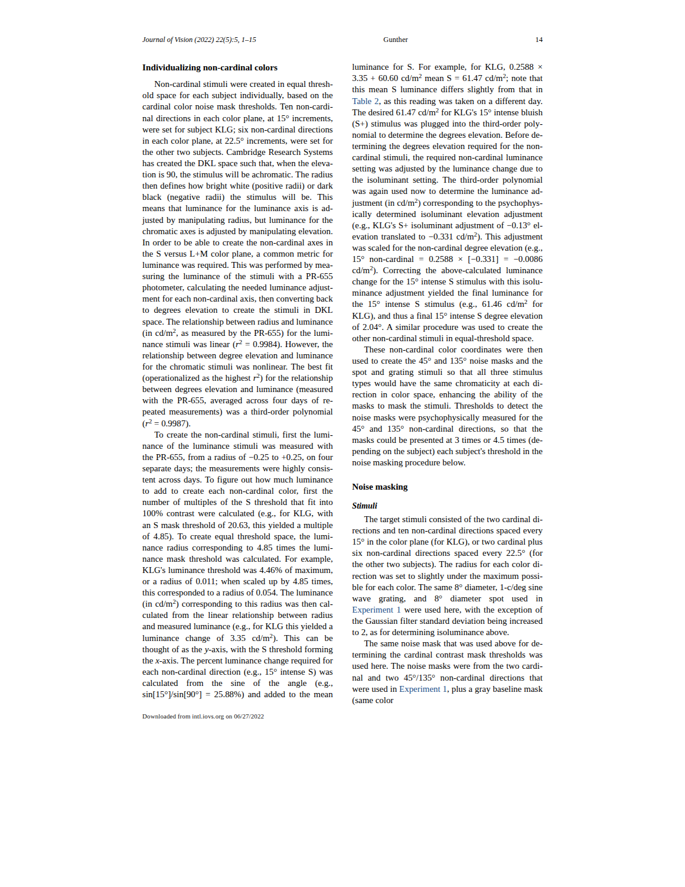Journal of Vision (2022) 22(5):5, 1–15
Gunther
14
Individualizing non-cardinal colors
Non-cardinal stimuli were created in equal threshold space for each subject individually, based on the cardinal color noise mask thresholds. Ten non-cardinal directions in each color plane, at 15° increments, were set for subject KLG; six non-cardinal directions in each color plane, at 22.5° increments, were set for the other two subjects. Cambridge Research Systems has created the DKL space such that, when the elevation is 90, the stimulus will be achromatic. The radius then defines how bright white (positive radii) or dark black (negative radii) the stimulus will be. This means that luminance for the luminance axis is adjusted by manipulating radius, but luminance for the chromatic axes is adjusted by manipulating elevation. In order to be able to create the non-cardinal axes in the S versus L+M color plane, a common metric for luminance was required. This was performed by measuring the luminance of the stimuli with a PR-655 photometer, calculating the needed luminance adjustment for each non-cardinal axis, then converting back to degrees elevation to create the stimuli in DKL space. The relationship between radius and luminance (in cd/m2, as measured by the PR-655) for the luminance stimuli was linear (r2 = 0.9984). However, the relationship between degree elevation and luminance for the chromatic stimuli was nonlinear. The best fit (operationalized as the highest r2) for the relationship between degrees elevation and luminance (measured with the PR-655, averaged across four days of repeated measurements) was a third-order polynomial (r2 = 0.9987).
To create the non-cardinal stimuli, first the luminance of the luminance stimuli was measured with the PR-655, from a radius of −0.25 to +0.25, on four separate days; the measurements were highly consistent across days. To figure out how much luminance to add to create each non-cardinal color, first the number of multiples of the S threshold that fit into 100% contrast were calculated (e.g., for KLG, with an S mask threshold of 20.63, this yielded a multiple of 4.85). To create equal threshold space, the luminance radius corresponding to 4.85 times the luminance mask threshold was calculated. For example, KLG's luminance threshold was 4.46% of maximum, or a radius of 0.011; when scaled up by 4.85 times, this corresponded to a radius of 0.054. The luminance (in cd/m2) corresponding to this radius was then calculated from the linear relationship between radius and measured luminance (e.g., for KLG this yielded a luminance change of 3.35 cd/m2). This can be thought of as the y-axis, with the S threshold forming the x-axis. The percent luminance change required for each non-cardinal direction (e.g., 15° intense S) was calculated from the sine of the angle (e.g., sin[15°]/sin[90°] = 25.88%) and added to the mean luminance for S. For example, for KLG, 0.2588 × 3.35 + 60.60 cd/m2 mean S = 61.47 cd/m2; note that this mean S luminance differs slightly from that in Table 2, as this reading was taken on a different day. The desired 61.47 cd/m2 for KLG's 15° intense bluish (S+) stimulus was plugged into the third-order polynomial to determine the degrees elevation. Before determining the degrees elevation required for the non-cardinal stimuli, the required non-cardinal luminance setting was adjusted by the luminance change due to the isoluminant setting. The third-order polynomial was again used now to determine the luminance adjustment (in cd/m2) corresponding to the psychophysically determined isoluminant elevation adjustment (e.g., KLG's S+ isoluminant adjustment of −0.13° elevation translated to −0.331 cd/m2). This adjustment was scaled for the non-cardinal degree elevation (e.g., 15° non-cardinal = 0.2588 × [−0.331] = −0.0086 cd/m2). Correcting the above-calculated luminance change for the 15° intense S stimulus with this isoluminance adjustment yielded the final luminance for the 15° intense S stimulus (e.g., 61.46 cd/m2 for KLG), and thus a final 15° intense S degree elevation of 2.04°. A similar procedure was used to create the other non-cardinal stimuli in equal-threshold space.
These non-cardinal color coordinates were then used to create the 45° and 135° noise masks and the spot and grating stimuli so that all three stimulus types would have the same chromaticity at each direction in color space, enhancing the ability of the masks to mask the stimuli. Thresholds to detect the noise masks were psychophysically measured for the 45° and 135° non-cardinal directions, so that the masks could be presented at 3 times or 4.5 times (depending on the subject) each subject's threshold in the noise masking procedure below.
Noise masking
Stimuli
The target stimuli consisted of the two cardinal directions and ten non-cardinal directions spaced every 15° in the color plane (for KLG), or two cardinal plus six non-cardinal directions spaced every 22.5° (for the other two subjects). The radius for each color direction was set to slightly under the maximum possible for each color. The same 8° diameter, 1-c/deg sine wave grating, and 8° diameter spot used in Experiment 1 were used here, with the exception of the Gaussian filter standard deviation being increased to 2, as for determining isoluminance above.
The same noise mask that was used above for determining the cardinal contrast mask thresholds was used here. The noise masks were from the two cardinal and two 45°/135° non-cardinal directions that were used in Experiment 1, plus a gray baseline mask (same color
Downloaded from intl.iovs.org on 06/27/2022